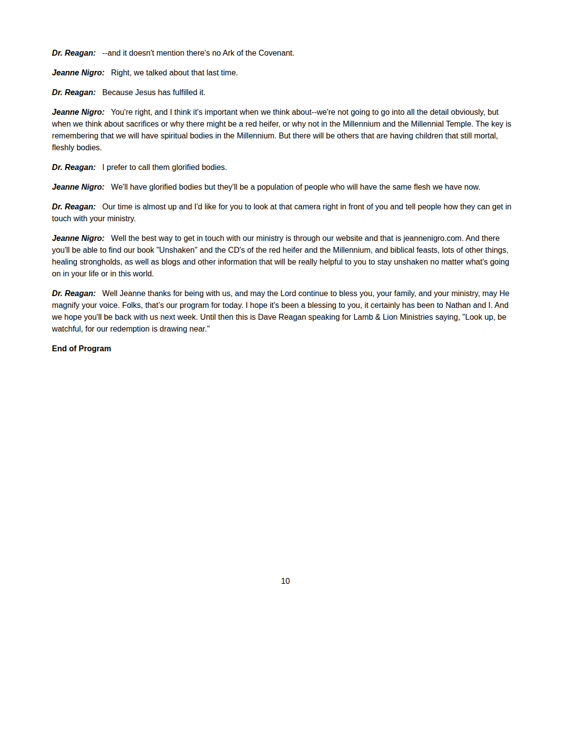Dr. Reagan: --and it doesn't mention there's no Ark of the Covenant.
Jeanne Nigro: Right, we talked about that last time.
Dr. Reagan: Because Jesus has fulfilled it.
Jeanne Nigro: You're right, and I think it's important when we think about--we're not going to go into all the detail obviously, but when we think about sacrifices or why there might be a red heifer, or why not in the Millennium and the Millennial Temple. The key is remembering that we will have spiritual bodies in the Millennium. But there will be others that are having children that still mortal, fleshly bodies.
Dr. Reagan: I prefer to call them glorified bodies.
Jeanne Nigro: We'll have glorified bodies but they'll be a population of people who will have the same flesh we have now.
Dr. Reagan: Our time is almost up and I'd like for you to look at that camera right in front of you and tell people how they can get in touch with your ministry.
Jeanne Nigro: Well the best way to get in touch with our ministry is through our website and that is jeannenigro.com. And there you'll be able to find our book "Unshaken" and the CD's of the red heifer and the Millennium, and biblical feasts, lots of other things, healing strongholds, as well as blogs and other information that will be really helpful to you to stay unshaken no matter what's going on in your life or in this world.
Dr. Reagan: Well Jeanne thanks for being with us, and may the Lord continue to bless you, your family, and your ministry, may He magnify your voice. Folks, that’s our program for today. I hope it's been a blessing to you, it certainly has been to Nathan and I. And we hope you'll be back with us next week. Until then this is Dave Reagan speaking for Lamb & Lion Ministries saying, "Look up, be watchful, for our redemption is drawing near."
End of Program
10